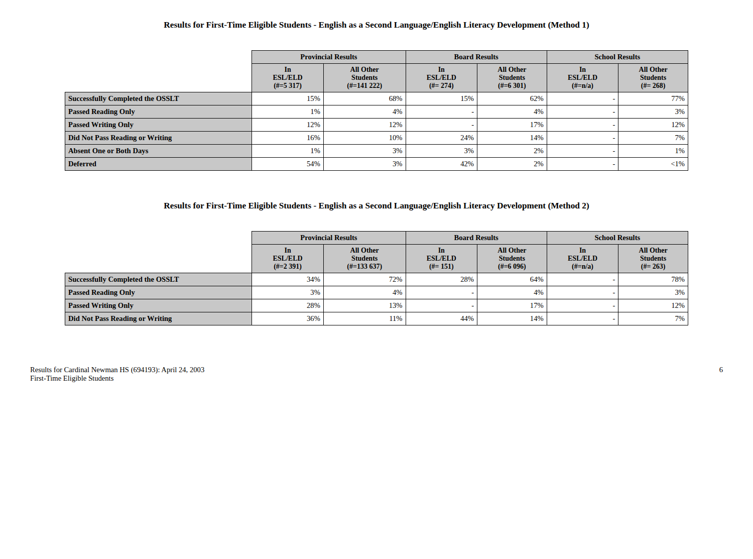Results for First-Time Eligible Students - English as a Second Language/English Literacy Development (Method 1)
| | Provincial Results | Board Results | School Results |
| --- | --- | --- | --- |
| | In ESL/ELD (#=5 317) | All Other Students (#=141 222) | In ESL/ELD (#= 274) | All Other Students (#=6 301) | In ESL/ELD (#=n/a) | All Other Students (#= 268) |
| Successfully Completed the OSSLT | 15% | 68% | 15% | 62% | - | 77% |
| Passed Reading Only | 1% | 4% | - | 4% | - | 3% |
| Passed Writing Only | 12% | 12% | - | 17% | - | 12% |
| Did Not Pass Reading or Writing | 16% | 10% | 24% | 14% | - | 7% |
| Absent One or Both Days | 1% | 3% | 3% | 2% | - | 1% |
| Deferred | 54% | 3% | 42% | 2% | - | <1% |
Results for First-Time Eligible Students - English as a Second Language/English Literacy Development (Method 2)
| | Provincial Results | Board Results | School Results |
| --- | --- | --- | --- |
| | In ESL/ELD (#=2 391) | All Other Students (#=133 637) | In ESL/ELD (#= 151) | All Other Students (#=6 096) | In ESL/ELD (#=n/a) | All Other Students (#= 263) |
| Successfully Completed the OSSLT | 34% | 72% | 28% | 64% | - | 78% |
| Passed Reading Only | 3% | 4% | - | 4% | - | 3% |
| Passed Writing Only | 28% | 13% | - | 17% | - | 12% |
| Did Not Pass Reading or Writing | 36% | 11% | 44% | 14% | - | 7% |
Results for Cardinal Newman HS (694193): April 24, 2003
First-Time Eligible Students
6